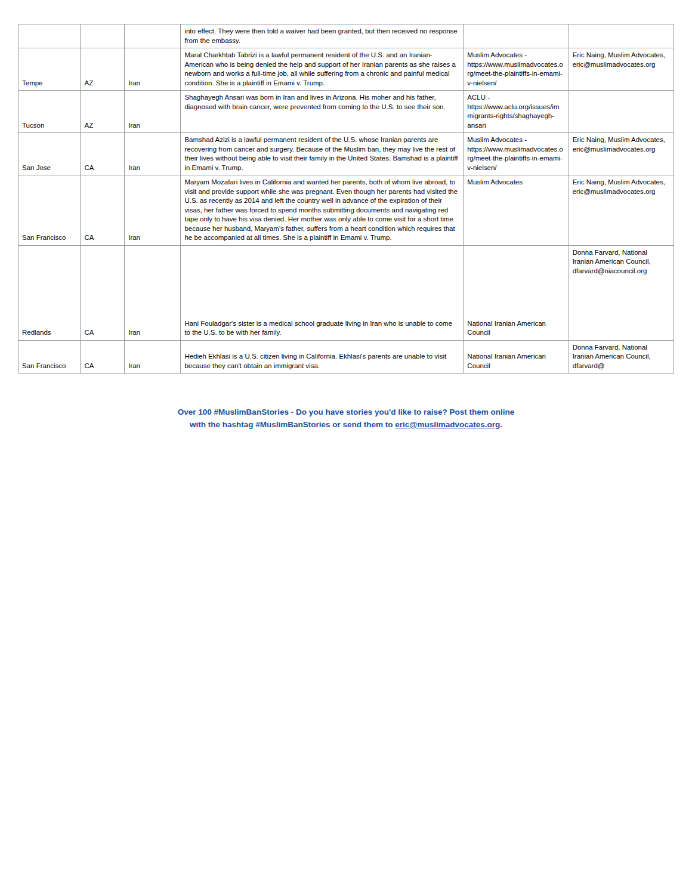| | | | into effect. They were then told a waiver had been granted, but then received no response from the embassy. | | |
| Tempe | AZ | Iran | Maral Charkhtab Tabrizi is a lawful permanent resident of the U.S. and an Iranian-American who is being denied the help and support of her Iranian parents as she raises a newborn and works a full-time job, all while suffering from a chronic and painful medical condition. She is a plaintiff in Emami v. Trump. | Muslim Advocates - https://www.muslimadvocates.org/meet-the-plaintiffs-in-emami-v-nielsen/ | Eric Naing, Muslim Advocates, eric@muslimadvocates.org |
| Tucson | AZ | Iran | Shaghayegh Ansari was born in Iran and lives in Arizona. His moher and his father, diagnosed with brain cancer, were prevented from coming to the U.S. to see their son. | ACLU - https://www.aclu.org/issues/immigrants-rights/shaghayegh-ansari | |
| San Jose | CA | Iran | Bamshad Azizi is a lawful permanent resident of the U.S. whose Iranian parents are recovering from cancer and surgery. Because of the Muslim ban, they may live the rest of their lives without being able to visit their family in the United States. Bamshad is a plaintiff in Emami v. Trump. | Muslim Advocates - https://www.muslimadvocates.org/meet-the-plaintiffs-in-emami-v-nielsen/ | Eric Naing, Muslim Advocates, eric@muslimadvocates.org |
| San Francisco | CA | Iran | Maryam Mozafari lives in California and wanted her parents, both of whom live abroad, to visit and provide support while she was pregnant. Even though her parents had visited the U.S. as recently as 2014 and left the country well in advance of the expiration of their visas, her father was forced to spend months submitting documents and navigating red tape only to have his visa denied. Her mother was only able to come visit for a short time because her husband, Maryam's father, suffers from a heart condition which requires that he be accompanied at all times. She is a plaintiff in Emami v. Trump. | Muslim Advocates | Eric Naing, Muslim Advocates, eric@muslimadvocates.org |
| Redlands | CA | Iran | Hani Fouladgar's sister is a medical school graduate living in Iran who is unable to come to the U.S. to be with her family. | National Iranian American Council | Donna Farvard, National Iranian American Council, dfarvard@niacouncil.org |
| San Francisco | CA | Iran | Hedieh Ekhlasi is a U.S. citizen living in California. Ekhlasi's parents are unable to visit because they can't obtain an immigrant visa. | National Iranian American Council | Donna Farvard, National Iranian American Council, dfarvard@ |
Over 100 #MuslimBanStories - Do you have stories you'd like to raise? Post them online
with the hashtag #MuslimBanStories or send them to eric@muslimadvocates.org.